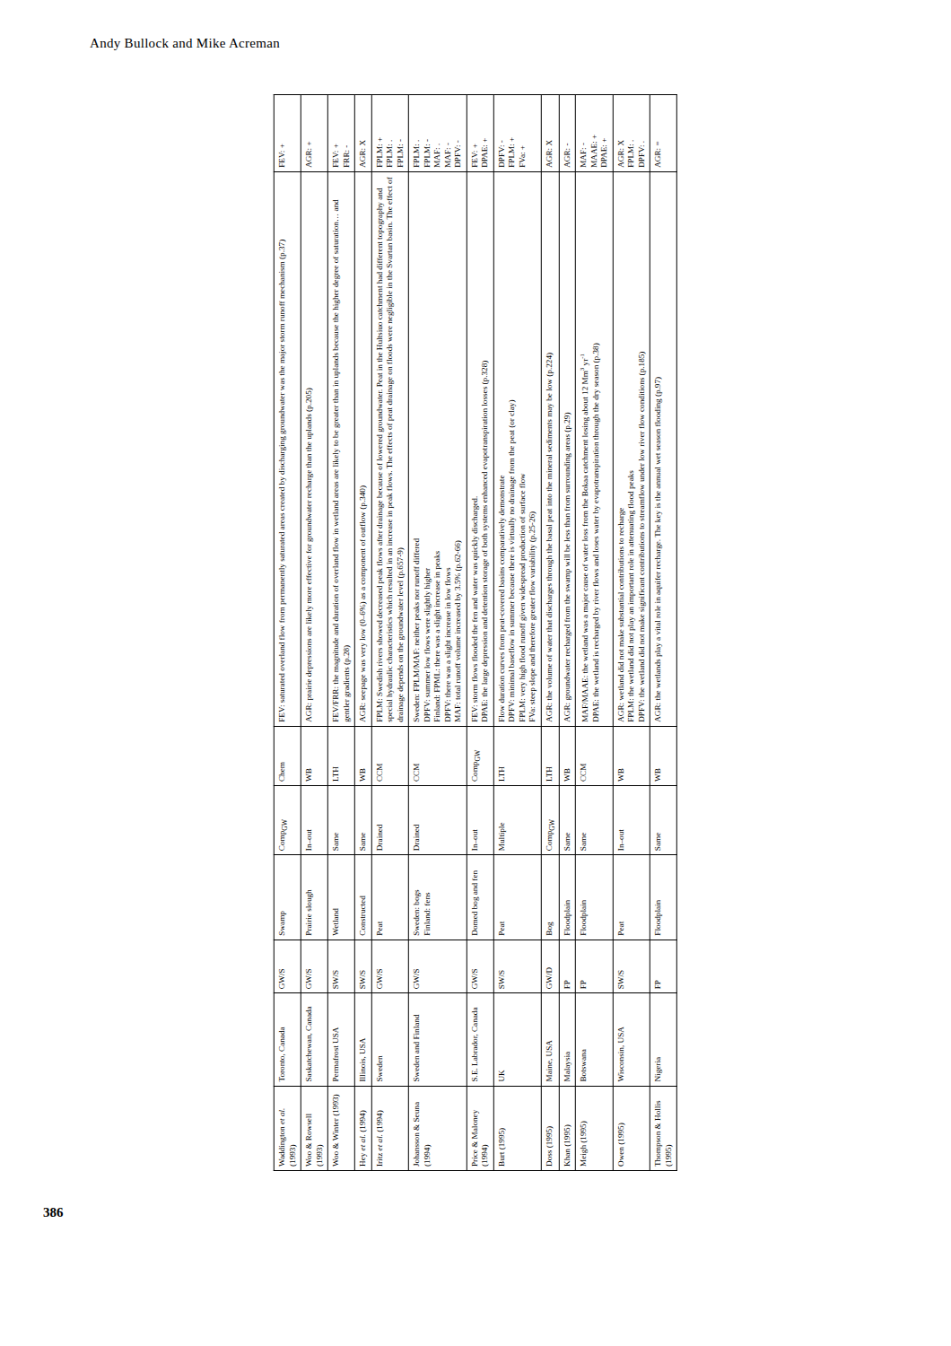Andy Bullock and Mike Acreman
386
| Waddington et al. (1993) | Toronto, Canada | GW/S | Swamp | Comp GW | Chem | FEV: saturated overland flow from permanently saturated areas created by discharging groundwater was the major storm runoff mechanism (p.37) | FEV: + |
| Woo & Rowsell (1993) | Saskatchewan, Canada | GW/S | Prairie slough | In–out | WB | AGR: prairie depressions are likely more effective for groundwater recharge than the uplands (p.205) | AGR: + |
| Woo & Winter (1993) | Permafrost USA | SW/S | Wetland | Same | LTH | FEV/FRR: the magnitude and duration of overland flow in wetland areas are likely to be greater than in uplands because the higher degree of saturation… and gentler gradients (p.28) | FEV: + FRR: - |
| Hey et al. (1994) | Illinois, USA | SW/S | Constructed | Same | WB | AGR: seepage was very low (0–6%) as a component of outflow (p.340) | AGR: X |
| Iritz et al. (1994) | Sweden | GW/S | Peat | Drained | CCM | FPLM: Swedish rivers showed decreased peak flows after drainage because of lowered groundwater. Peat in the Hultsiuo catchment had different topography and special hydraulic characteristics which resulted in an increase in peak flows. The effects of peat drainage on floods were negligible in the Svartan basin. The effect of drainage depends on the groundwater level (p.657-9) | FPLM: + FPLM: . FPLM: - |
| Johansson & Seuna (1994) | Sweden and Finland | GW/S | Sweden: bogs Finland: fens | Drained | CCM | Sweden: FPLM/MAF: neither peaks nor runoff differed DPFV: summer low flows were slightly higher Finland: FPML: there was a slight increase in peaks DPFV: there was a slight increase in low flows MAF: total runoff volume increased by 3.5% (p.62-66) | FPLM: . FPLM: - MAF: . MAF: - DPFV: - |
| Price & Maloney (1994) | S.E. Labrador, Canada | GW/S | Domed bog and fen | In–out | Comp GW | FEV: storm flows flooded the fen and water was quickly discharged. DPAE: the large depression and detention storage of both systems enhanced evapotranspiration losses (p.328) | FEV: + DPAE: + |
| Burt (1995) | UK | SW/S | Peat | Multiple | LTH | Flow duration curves from peat-covered basins comparatively demonstrate DPFV: minimal baseflow in summer because there is virtually no drainage from the peat (or clay) FPLM: very high flood runoff given widespread production of surface flow FVa: steep slope and therefore greater flow variability (p.25-26) | DPFV: - FPLM: + FVa: + |
| Doss (1995) | Maine, USA | GW/D | Bog | Comp GW | LTH | AGR: the volume of water that discharges through the basal peat into the mineral sediments may be low (p.224) | AGR: X |
| Khan (1995) | Malaysia | FP | Floodplain | Same | WB | AGR: groundwater recharged from the swamp will be less than from surrounding areas (p.29) | AGR: - |
| Meigh (1995) | Botswana | FP | Floodplain | Same | CCM | MAF/MAAE: the wetland was a major cause of water loss from the Bokaa catchment losing about 12 Mm 3 yr -1 DPAE: the wetland is recharged by river flows and loses water by evapotranspiration through the dry season (p.38) | MAF: - MAAE: + DPAE: + |
| Owen (1995) | Wisconsin, USA | SW/S | Peat | In–out | WB | AGR: wetland did not make substantial contributions to recharge FPLM: the wetland did not play an important role in attenuating flood peaks DPFV: the wetland did not make significant contributions to streamflow under low river flow conditions (p.185) | AGR: X FPLM: . DPFV: . |
| Thompson & Hollis (1995) | Nigeria | FP | Floodplain | Same | WB | AGR: the wetlands play a vital role in aquifer recharge. The key is the annual wet season flooding (p.97) | AGR: = |